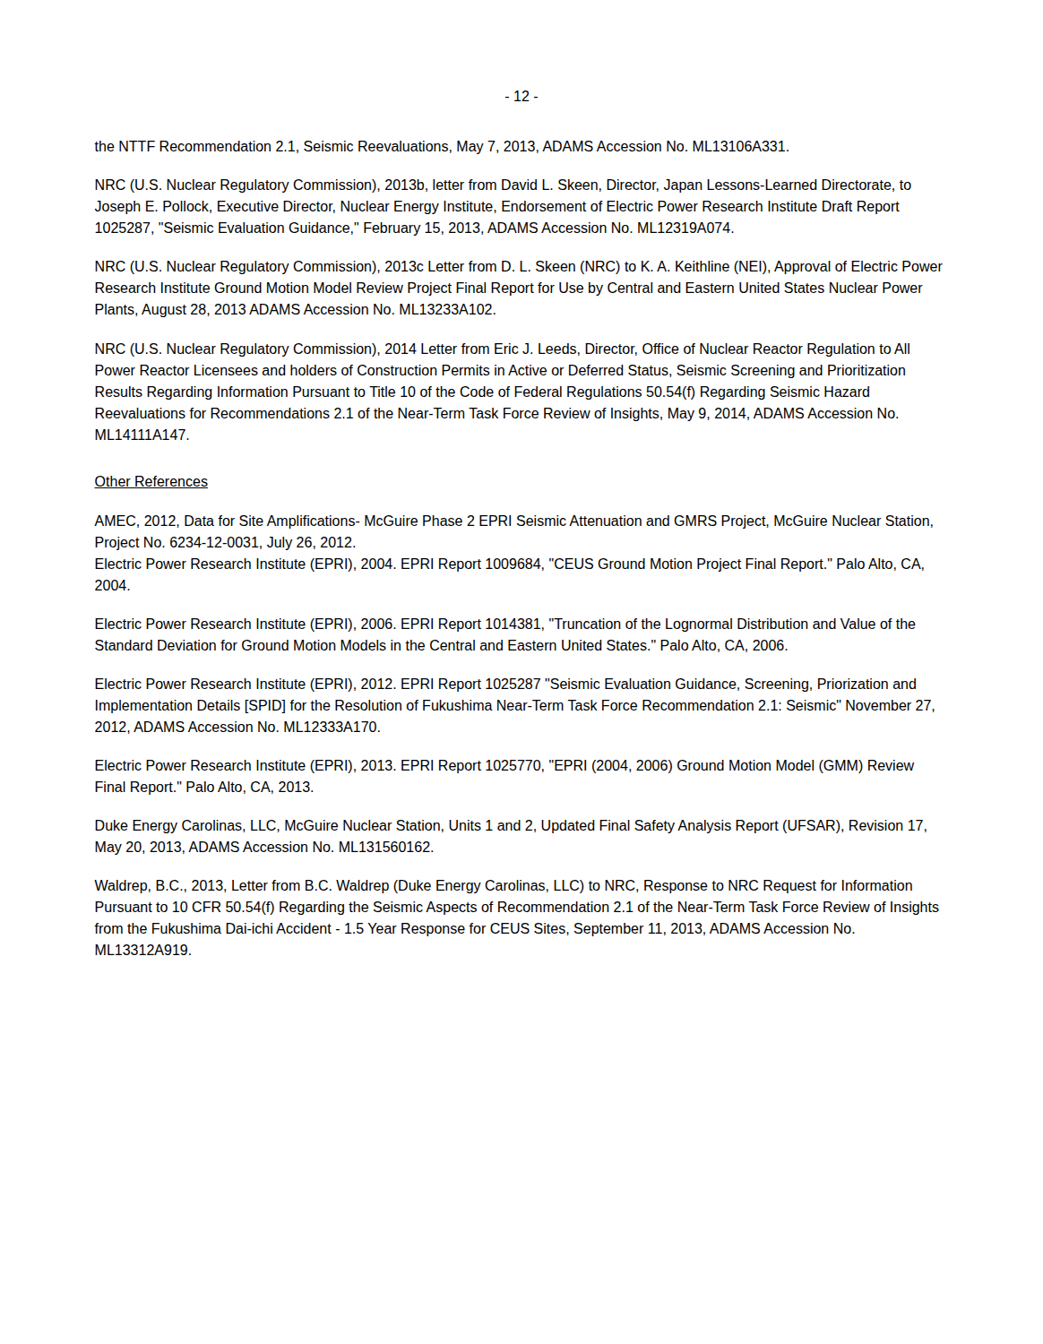- 12 -
the NTTF Recommendation 2.1, Seismic Reevaluations, May 7, 2013, ADAMS Accession No. ML13106A331.
NRC (U.S. Nuclear Regulatory Commission), 2013b, letter from David L. Skeen, Director, Japan Lessons-Learned Directorate, to Joseph E. Pollock, Executive Director, Nuclear Energy Institute, Endorsement of Electric Power Research Institute Draft Report 1025287, "Seismic Evaluation Guidance," February 15, 2013, ADAMS Accession No. ML12319A074.
NRC (U.S. Nuclear Regulatory Commission), 2013c Letter from D. L. Skeen (NRC) to K. A. Keithline (NEI), Approval of Electric Power Research Institute Ground Motion Model Review Project Final Report for Use by Central and Eastern United States Nuclear Power Plants, August 28, 2013 ADAMS Accession No. ML13233A102.
NRC (U.S. Nuclear Regulatory Commission), 2014 Letter from Eric J. Leeds, Director, Office of Nuclear Reactor Regulation to All Power Reactor Licensees and holders of Construction Permits in Active or Deferred Status, Seismic Screening and Prioritization Results Regarding Information Pursuant to Title 10 of the Code of Federal Regulations 50.54(f) Regarding Seismic Hazard Reevaluations for Recommendations 2.1 of the Near-Term Task Force Review of Insights, May 9, 2014, ADAMS Accession No. ML14111A147.
Other References
AMEC, 2012, Data for Site Amplifications- McGuire Phase 2 EPRI Seismic Attenuation and GMRS Project, McGuire Nuclear Station, Project No. 6234-12-0031, July 26, 2012.
Electric Power Research Institute (EPRI), 2004. EPRI Report 1009684, "CEUS Ground Motion Project Final Report." Palo Alto, CA, 2004.
Electric Power Research Institute (EPRI), 2006. EPRI Report 1014381, "Truncation of the Lognormal Distribution and Value of the Standard Deviation for Ground Motion Models in the Central and Eastern United States." Palo Alto, CA, 2006.
Electric Power Research Institute (EPRI), 2012. EPRI Report 1025287 "Seismic Evaluation Guidance, Screening, Priorization and Implementation Details [SPID] for the Resolution of Fukushima Near-Term Task Force Recommendation 2.1: Seismic" November 27, 2012, ADAMS Accession No. ML12333A170.
Electric Power Research Institute (EPRI), 2013. EPRI Report 1025770, "EPRI (2004, 2006) Ground Motion Model (GMM) Review Final Report." Palo Alto, CA, 2013.
Duke Energy Carolinas, LLC, McGuire Nuclear Station, Units 1 and 2, Updated Final Safety Analysis Report (UFSAR), Revision 17, May 20, 2013, ADAMS Accession No. ML131560162.
Waldrep, B.C., 2013, Letter from B.C. Waldrep (Duke Energy Carolinas, LLC) to NRC, Response to NRC Request for Information Pursuant to 10 CFR 50.54(f) Regarding the Seismic Aspects of Recommendation 2.1 of the Near-Term Task Force Review of Insights from the Fukushima Dai-ichi Accident - 1.5 Year Response for CEUS Sites, September 11, 2013, ADAMS Accession No. ML13312A919.